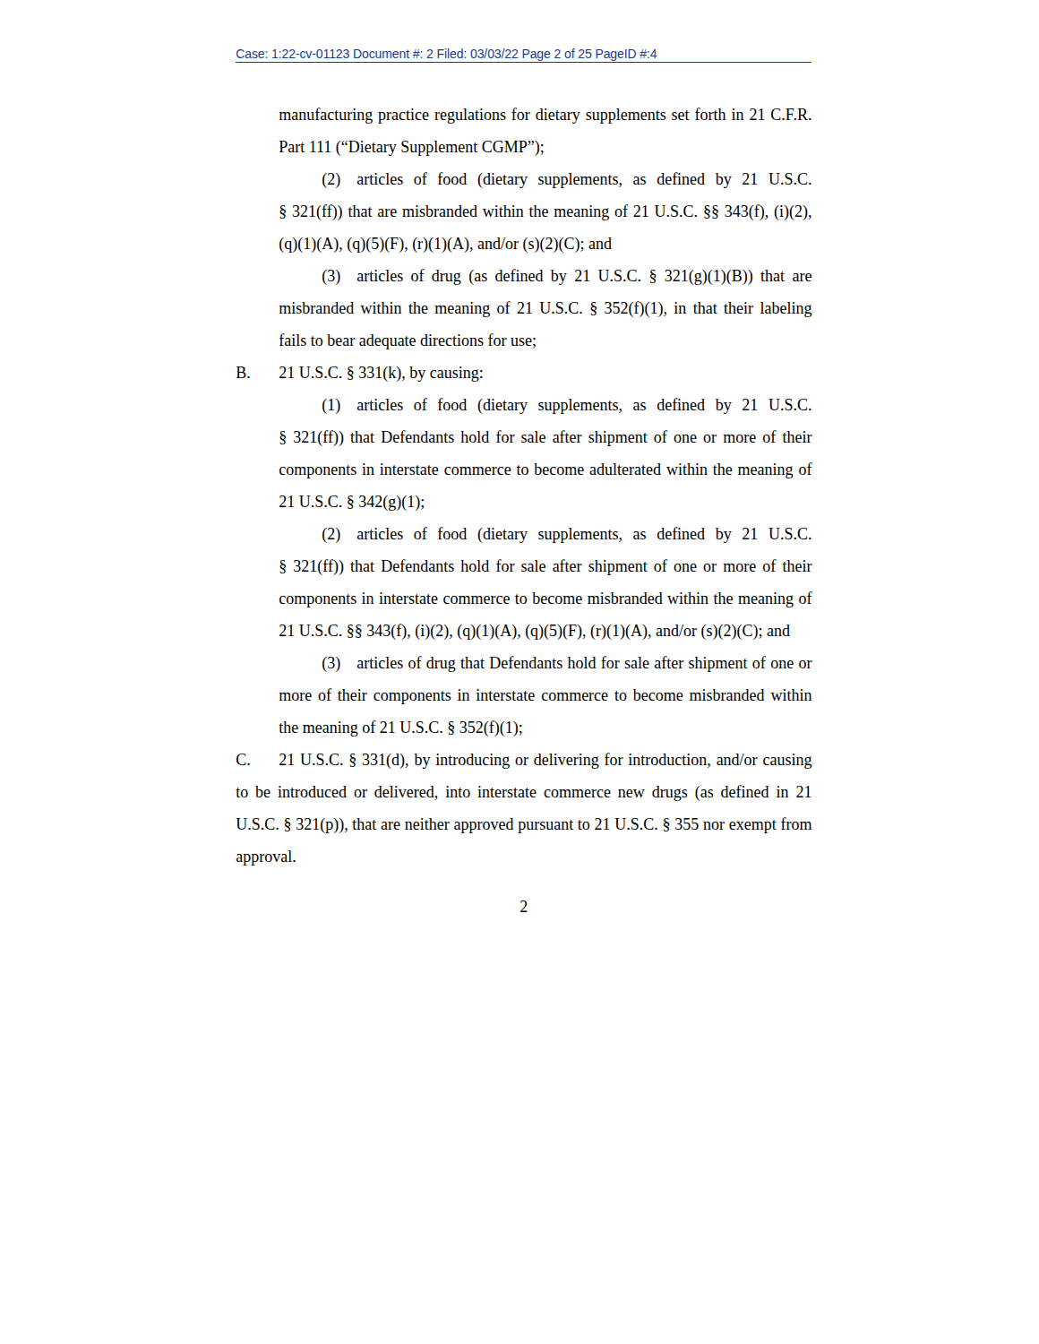Case: 1:22-cv-01123 Document #: 2 Filed: 03/03/22 Page 2 of 25 PageID #:4
manufacturing practice regulations for dietary supplements set forth in 21 C.F.R. Part 111 (“Dietary Supplement CGMP”);
(2) articles of food (dietary supplements, as defined by 21 U.S.C. § 321(ff)) that are misbranded within the meaning of 21 U.S.C. §§ 343(f), (i)(2), (q)(1)(A), (q)(5)(F), (r)(1)(A), and/or (s)(2)(C); and
(3) articles of drug (as defined by 21 U.S.C. § 321(g)(1)(B)) that are misbranded within the meaning of 21 U.S.C. § 352(f)(1), in that their labeling fails to bear adequate directions for use;
B. 21 U.S.C. § 331(k), by causing:
(1) articles of food (dietary supplements, as defined by 21 U.S.C. § 321(ff)) that Defendants hold for sale after shipment of one or more of their components in interstate commerce to become adulterated within the meaning of 21 U.S.C. § 342(g)(1);
(2) articles of food (dietary supplements, as defined by 21 U.S.C. § 321(ff)) that Defendants hold for sale after shipment of one or more of their components in interstate commerce to become misbranded within the meaning of 21 U.S.C. §§ 343(f), (i)(2), (q)(1)(A), (q)(5)(F), (r)(1)(A), and/or (s)(2)(C); and
(3) articles of drug that Defendants hold for sale after shipment of one or more of their components in interstate commerce to become misbranded within the meaning of 21 U.S.C. § 352(f)(1);
C. 21 U.S.C. § 331(d), by introducing or delivering for introduction, and/or causing to be introduced or delivered, into interstate commerce new drugs (as defined in 21 U.S.C. § 321(p)), that are neither approved pursuant to 21 U.S.C. § 355 nor exempt from approval.
2